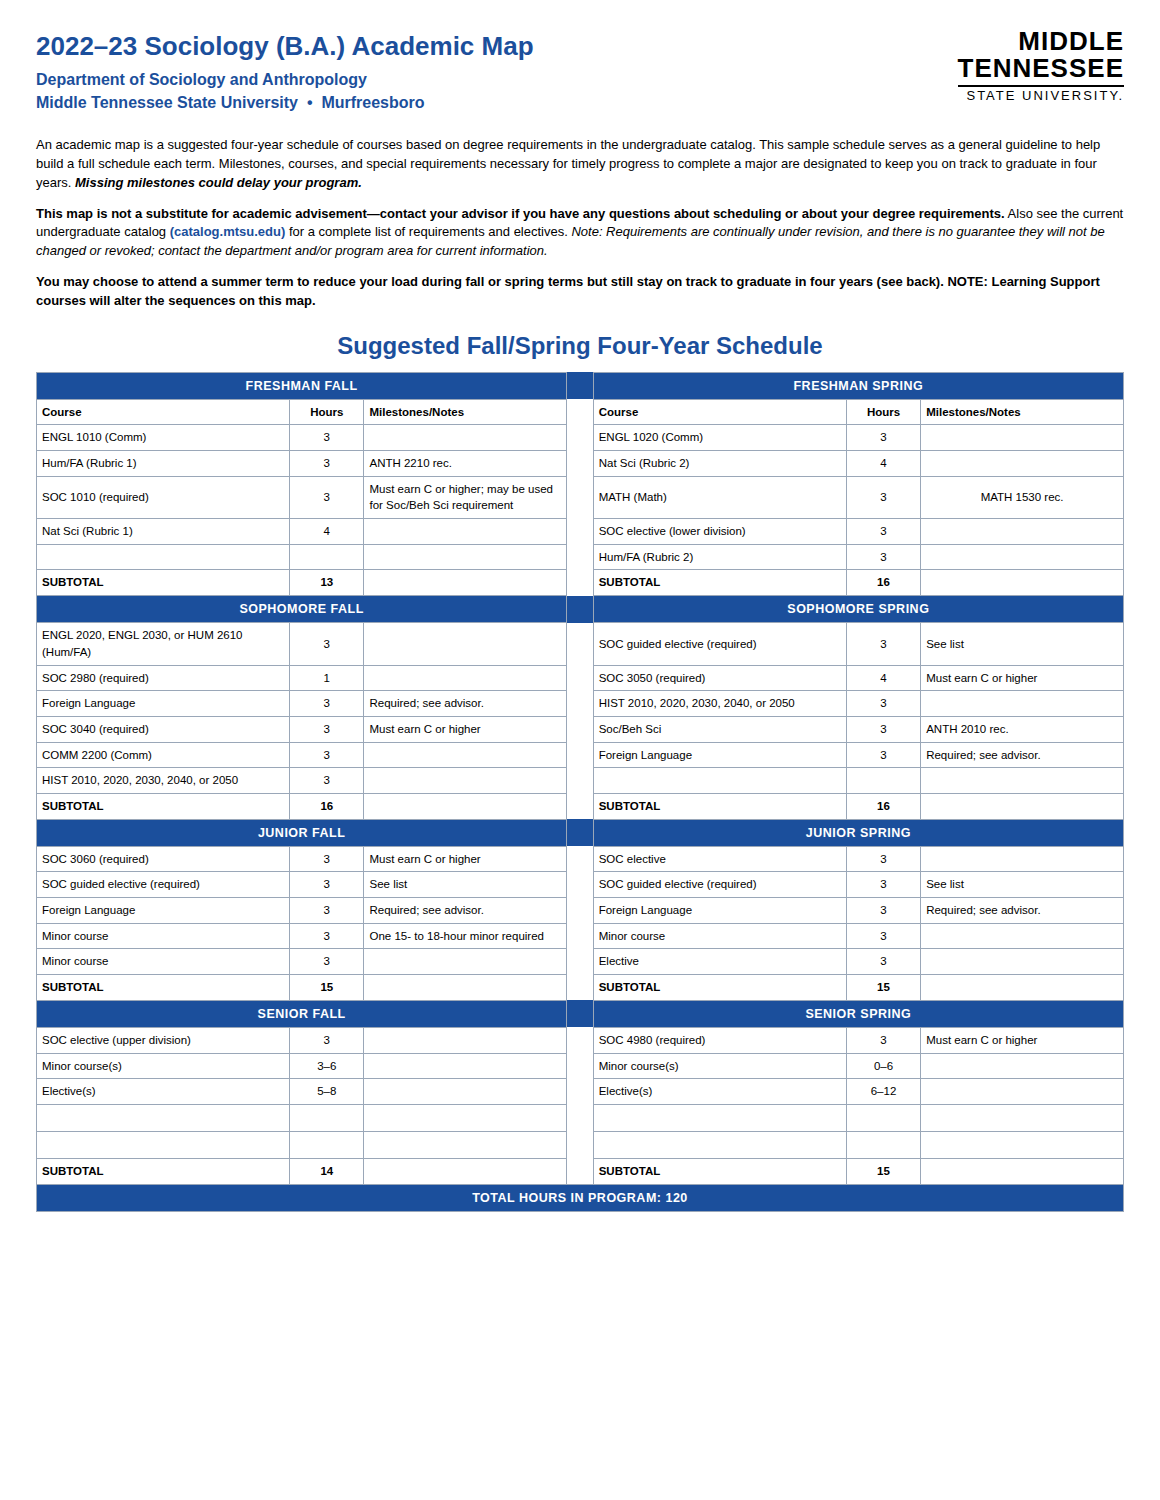2022–23 Sociology (B.A.) Academic Map
Department of Sociology and Anthropology
Middle Tennessee State University • Murfreesboro
MIDDLE
TENNESSEE
STATE UNIVERSITY.
An academic map is a suggested four-year schedule of courses based on degree requirements in the undergraduate catalog. This sample schedule serves as a general guideline to help build a full schedule each term. Milestones, courses, and special requirements necessary for timely progress to complete a major are designated to keep you on track to graduate in four years. Missing milestones could delay your program.
This map is not a substitute for academic advisement—contact your advisor if you have any questions about scheduling or about your degree requirements. Also see the current undergraduate catalog (catalog.mtsu.edu) for a complete list of requirements and electives. Note: Requirements are continually under revision, and there is no guarantee they will not be changed or revoked; contact the department and/or program area for current information.
You may choose to attend a summer term to reduce your load during fall or spring terms but still stay on track to graduate in four years (see back). NOTE: Learning Support courses will alter the sequences on this map.
Suggested Fall/Spring Four-Year Schedule
| FRESHMAN FALL | | FRESHMAN SPRING |
| --- | --- | --- |
| Course | Hours | Milestones/Notes | | Course | Hours | Milestones/Notes |
| ENGL 1010 (Comm) | 3 | | | ENGL 1020 (Comm) | 3 | |
| Hum/FA (Rubric 1) | 3 | ANTH 2210 rec. | | Nat Sci (Rubric 2) | 4 | |
| SOC 1010 (required) | 3 | Must earn C or higher; may be used for Soc/Beh Sci requirement | | MATH (Math) | 3 | MATH 1530 rec. |
| Nat Sci (Rubric 1) | 4 | | | SOC elective (lower division) | 3 | |
| | | | | Hum/FA (Rubric 2) | 3 | |
| SUBTOTAL | 13 | | | SUBTOTAL | 16 | |
| SOPHOMORE FALL | | SOPHOMORE SPRING |
| ENGL 2020, ENGL 2030, or HUM 2610 (Hum/FA) | 3 | | | SOC guided elective (required) | 3 | See list |
| SOC 2980 (required) | 1 | | | SOC 3050 (required) | 4 | Must earn C or higher |
| Foreign Language | 3 | Required; see advisor. | | HIST 2010, 2020, 2030, 2040, or 2050 | 3 | |
| SOC 3040 (required) | 3 | Must earn C or higher | | Soc/Beh Sci | 3 | ANTH 2010 rec. |
| COMM 2200 (Comm) | 3 | | | Foreign Language | 3 | Required; see advisor. |
| HIST 2010, 2020, 2030, 2040, or 2050 | 3 | | | | | |
| SUBTOTAL | 16 | | | SUBTOTAL | 16 | |
| JUNIOR FALL | | JUNIOR SPRING |
| SOC 3060 (required) | 3 | Must earn C or higher | | SOC elective | 3 | |
| SOC guided elective (required) | 3 | See list | | SOC guided elective (required) | 3 | See list |
| Foreign Language | 3 | Required; see advisor. | | Foreign Language | 3 | Required; see advisor. |
| Minor course | 3 | One 15- to 18-hour minor required | | Minor course | 3 | |
| Minor course | 3 | | | Elective | 3 | |
| SUBTOTAL | 15 | | | SUBTOTAL | 15 | |
| SENIOR FALL | | SENIOR SPRING |
| SOC elective (upper division) | 3 | | | SOC 4980 (required) | 3 | Must earn C or higher |
| Minor course(s) | 3–6 | | | Minor course(s) | 0–6 | |
| Elective(s) | 5–8 | | | Elective(s) | 6–12 | |
| SUBTOTAL | 14 | | | SUBTOTAL | 15 | |
| TOTAL HOURS IN PROGRAM: 120 |